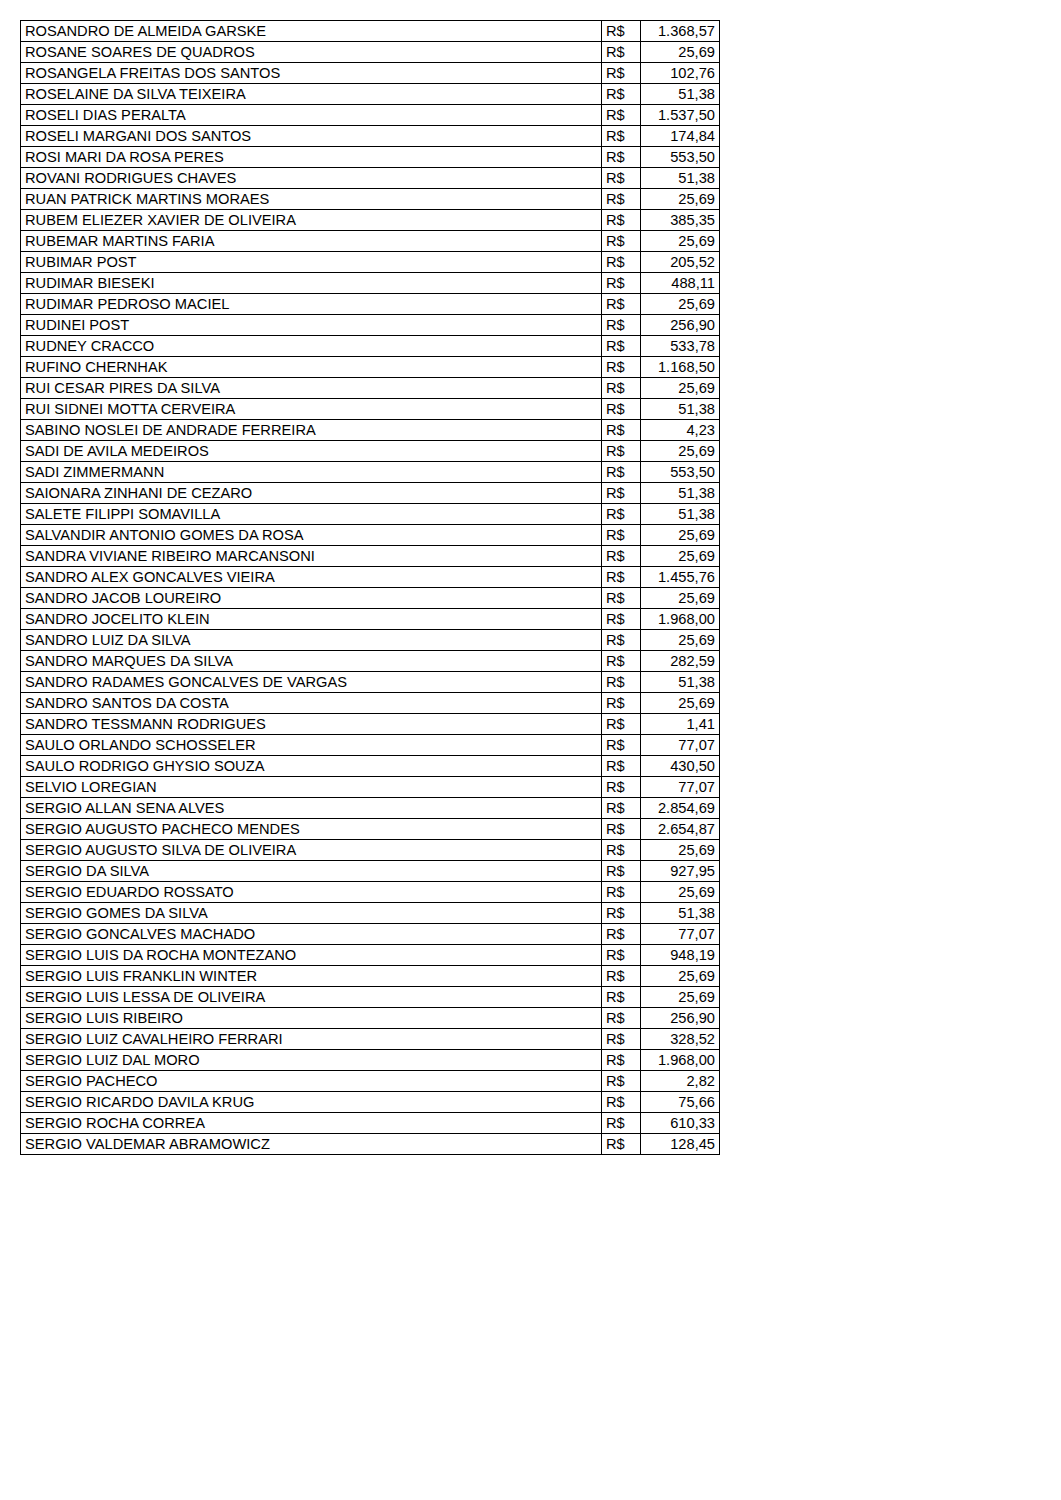| ROSANDRO DE ALMEIDA GARSKE | R$ | 1.368,57 |
| ROSANE SOARES DE QUADROS | R$ | 25,69 |
| ROSANGELA FREITAS DOS SANTOS | R$ | 102,76 |
| ROSELAINE DA SILVA TEIXEIRA | R$ | 51,38 |
| ROSELI DIAS PERALTA | R$ | 1.537,50 |
| ROSELI MARGANI DOS SANTOS | R$ | 174,84 |
| ROSI MARI DA ROSA PERES | R$ | 553,50 |
| ROVANI RODRIGUES CHAVES | R$ | 51,38 |
| RUAN PATRICK MARTINS MORAES | R$ | 25,69 |
| RUBEM ELIEZER XAVIER DE OLIVEIRA | R$ | 385,35 |
| RUBEMAR MARTINS FARIA | R$ | 25,69 |
| RUBIMAR POST | R$ | 205,52 |
| RUDIMAR BIESEKI | R$ | 488,11 |
| RUDIMAR PEDROSO MACIEL | R$ | 25,69 |
| RUDINEI POST | R$ | 256,90 |
| RUDNEY CRACCO | R$ | 533,78 |
| RUFINO CHERNHAK | R$ | 1.168,50 |
| RUI CESAR PIRES DA SILVA | R$ | 25,69 |
| RUI SIDNEI MOTTA CERVEIRA | R$ | 51,38 |
| SABINO NOSLEI DE ANDRADE FERREIRA | R$ | 4,23 |
| SADI DE AVILA MEDEIROS | R$ | 25,69 |
| SADI ZIMMERMANN | R$ | 553,50 |
| SAIONARA ZINHANI DE CEZARO | R$ | 51,38 |
| SALETE FILIPPI SOMAVILLA | R$ | 51,38 |
| SALVANDIR ANTONIO GOMES DA ROSA | R$ | 25,69 |
| SANDRA VIVIANE RIBEIRO MARCANSONI | R$ | 25,69 |
| SANDRO ALEX GONCALVES VIEIRA | R$ | 1.455,76 |
| SANDRO JACOB LOUREIRO | R$ | 25,69 |
| SANDRO JOCELITO KLEIN | R$ | 1.968,00 |
| SANDRO LUIZ DA SILVA | R$ | 25,69 |
| SANDRO MARQUES DA SILVA | R$ | 282,59 |
| SANDRO RADAMES GONCALVES DE VARGAS | R$ | 51,38 |
| SANDRO SANTOS DA COSTA | R$ | 25,69 |
| SANDRO TESSMANN RODRIGUES | R$ | 1,41 |
| SAULO ORLANDO SCHOSSELER | R$ | 77,07 |
| SAULO RODRIGO GHYSIO SOUZA | R$ | 430,50 |
| SELVIO LOREGIAN | R$ | 77,07 |
| SERGIO ALLAN SENA ALVES | R$ | 2.854,69 |
| SERGIO AUGUSTO PACHECO MENDES | R$ | 2.654,87 |
| SERGIO AUGUSTO SILVA DE OLIVEIRA | R$ | 25,69 |
| SERGIO DA SILVA | R$ | 927,95 |
| SERGIO EDUARDO ROSSATO | R$ | 25,69 |
| SERGIO GOMES DA SILVA | R$ | 51,38 |
| SERGIO GONCALVES MACHADO | R$ | 77,07 |
| SERGIO LUIS DA ROCHA MONTEZANO | R$ | 948,19 |
| SERGIO LUIS FRANKLIN WINTER | R$ | 25,69 |
| SERGIO LUIS LESSA DE OLIVEIRA | R$ | 25,69 |
| SERGIO LUIS RIBEIRO | R$ | 256,90 |
| SERGIO LUIZ CAVALHEIRO FERRARI | R$ | 328,52 |
| SERGIO LUIZ DAL MORO | R$ | 1.968,00 |
| SERGIO PACHECO | R$ | 2,82 |
| SERGIO RICARDO DAVILA KRUG | R$ | 75,66 |
| SERGIO ROCHA CORREA | R$ | 610,33 |
| SERGIO VALDEMAR ABRAMOWICZ | R$ | 128,45 |